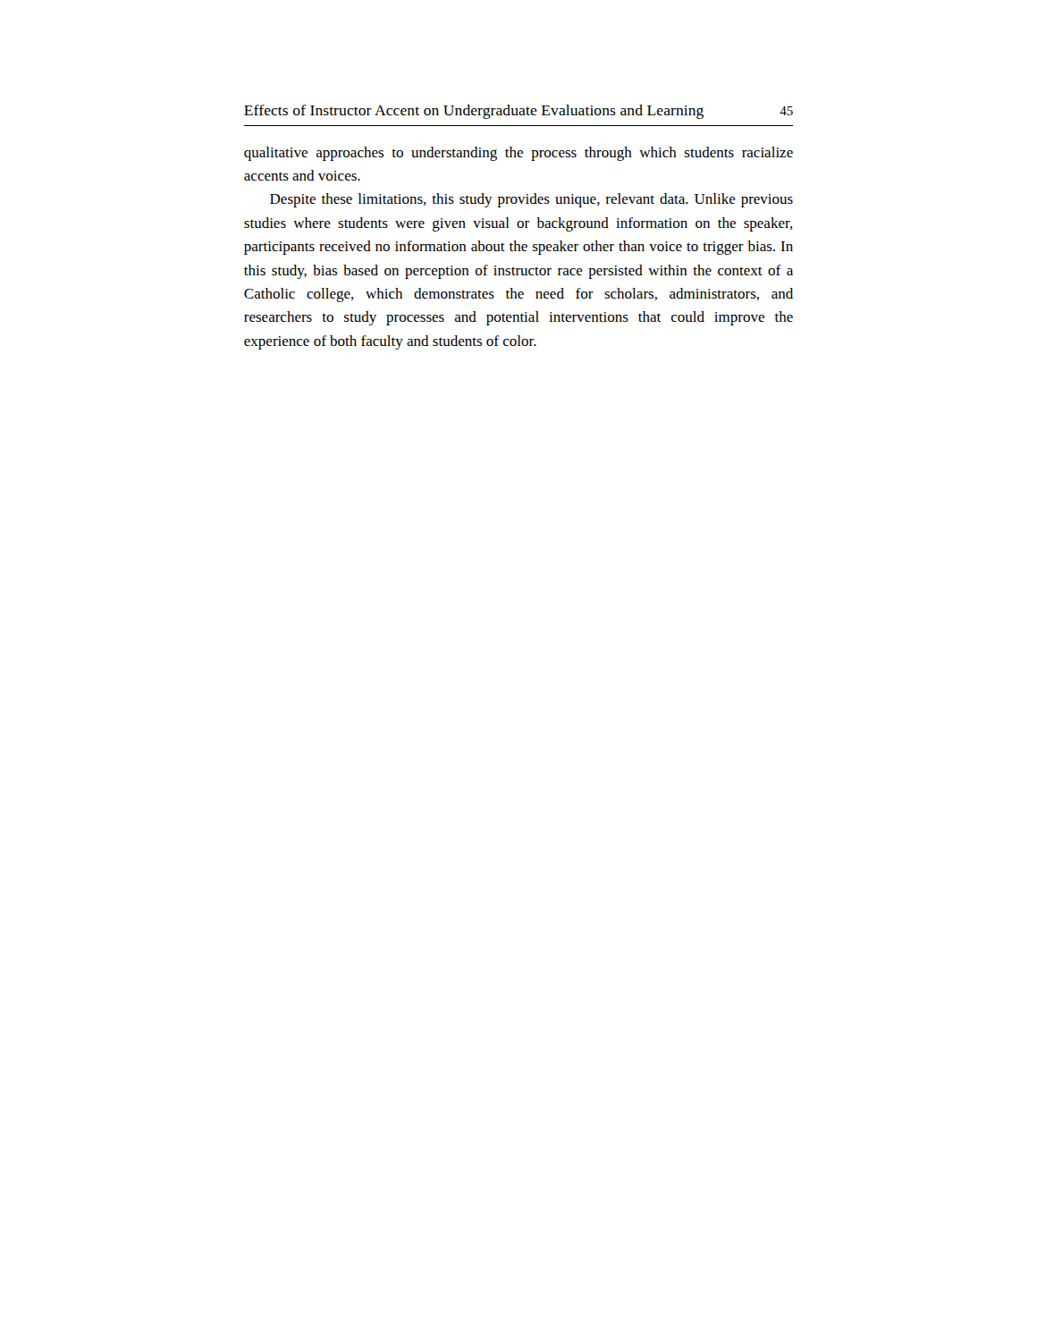Effects of Instructor Accent on Undergraduate Evaluations and Learning 45
qualitative approaches to understanding the process through which students racialize accents and voices.
Despite these limitations, this study provides unique, relevant data. Unlike previous studies where students were given visual or background information on the speaker, participants received no information about the speaker other than voice to trigger bias. In this study, bias based on perception of instructor race persisted within the context of a Catholic college, which demonstrates the need for scholars, administrators, and researchers to study processes and potential interventions that could improve the experience of both faculty and students of color.